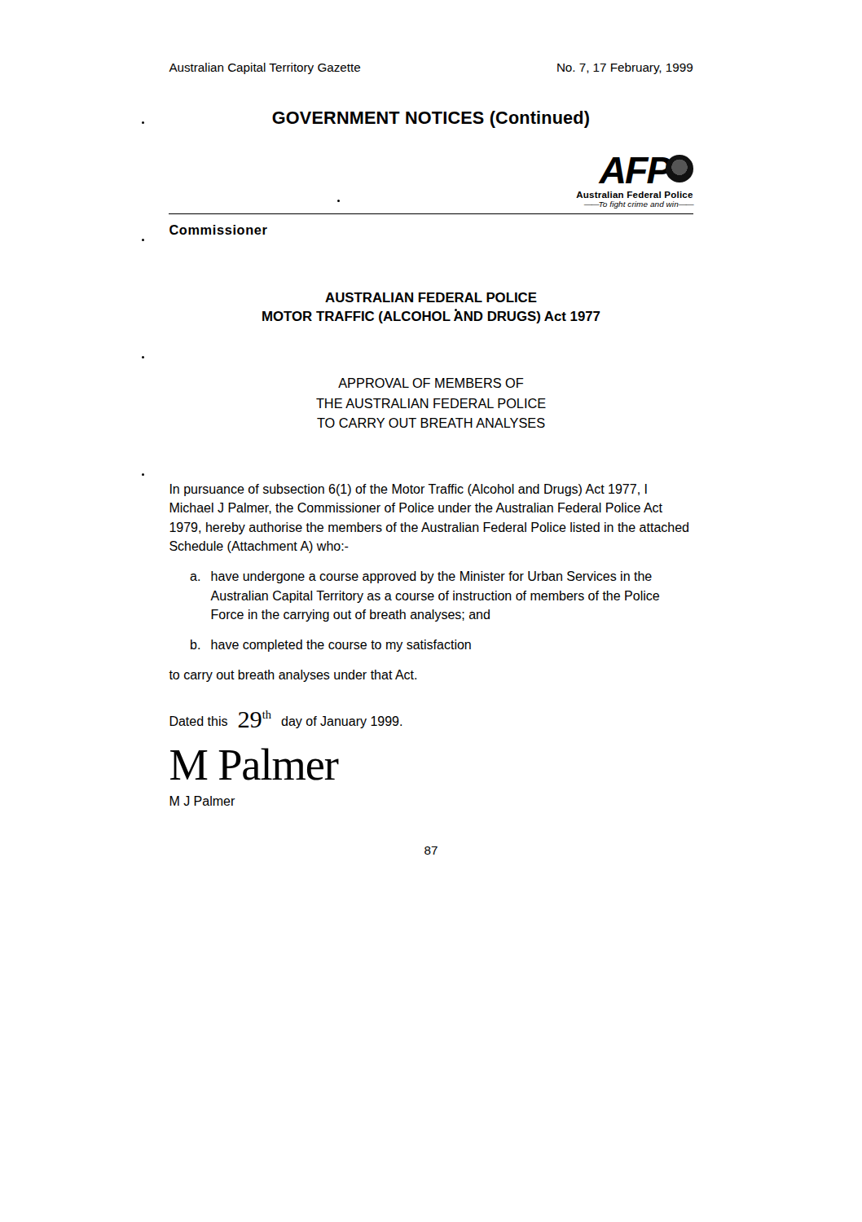Australian Capital Territory Gazette
No. 7, 17 February, 1999
GOVERNMENT NOTICES (Continued)
AFP
Australian Federal Police
To fight crime and win
Commissioner
AUSTRALIAN FEDERAL POLICE
MOTOR TRAFFIC (ALCOHOL AND DRUGS) Act 1977
APPROVAL OF MEMBERS OF
THE AUSTRALIAN FEDERAL POLICE
TO CARRY OUT BREATH ANALYSES
In pursuance of subsection 6(1) of the Motor Traffic (Alcohol and Drugs) Act 1977, I Michael J Palmer, the Commissioner of Police under the Australian Federal Police Act 1979, hereby authorise the members of the Australian Federal Police listed in the attached Schedule (Attachment A) who:-
a. have undergone a course approved by the Minister for Urban Services in the Australian Capital Territory as a course of instruction of members of the Police Force in the carrying out of breath analyses; and
b. have completed the course to my satisfaction
to carry out breath analyses under that Act.
Dated this 29th day of January 1999.
M Palmer
M J Palmer
87